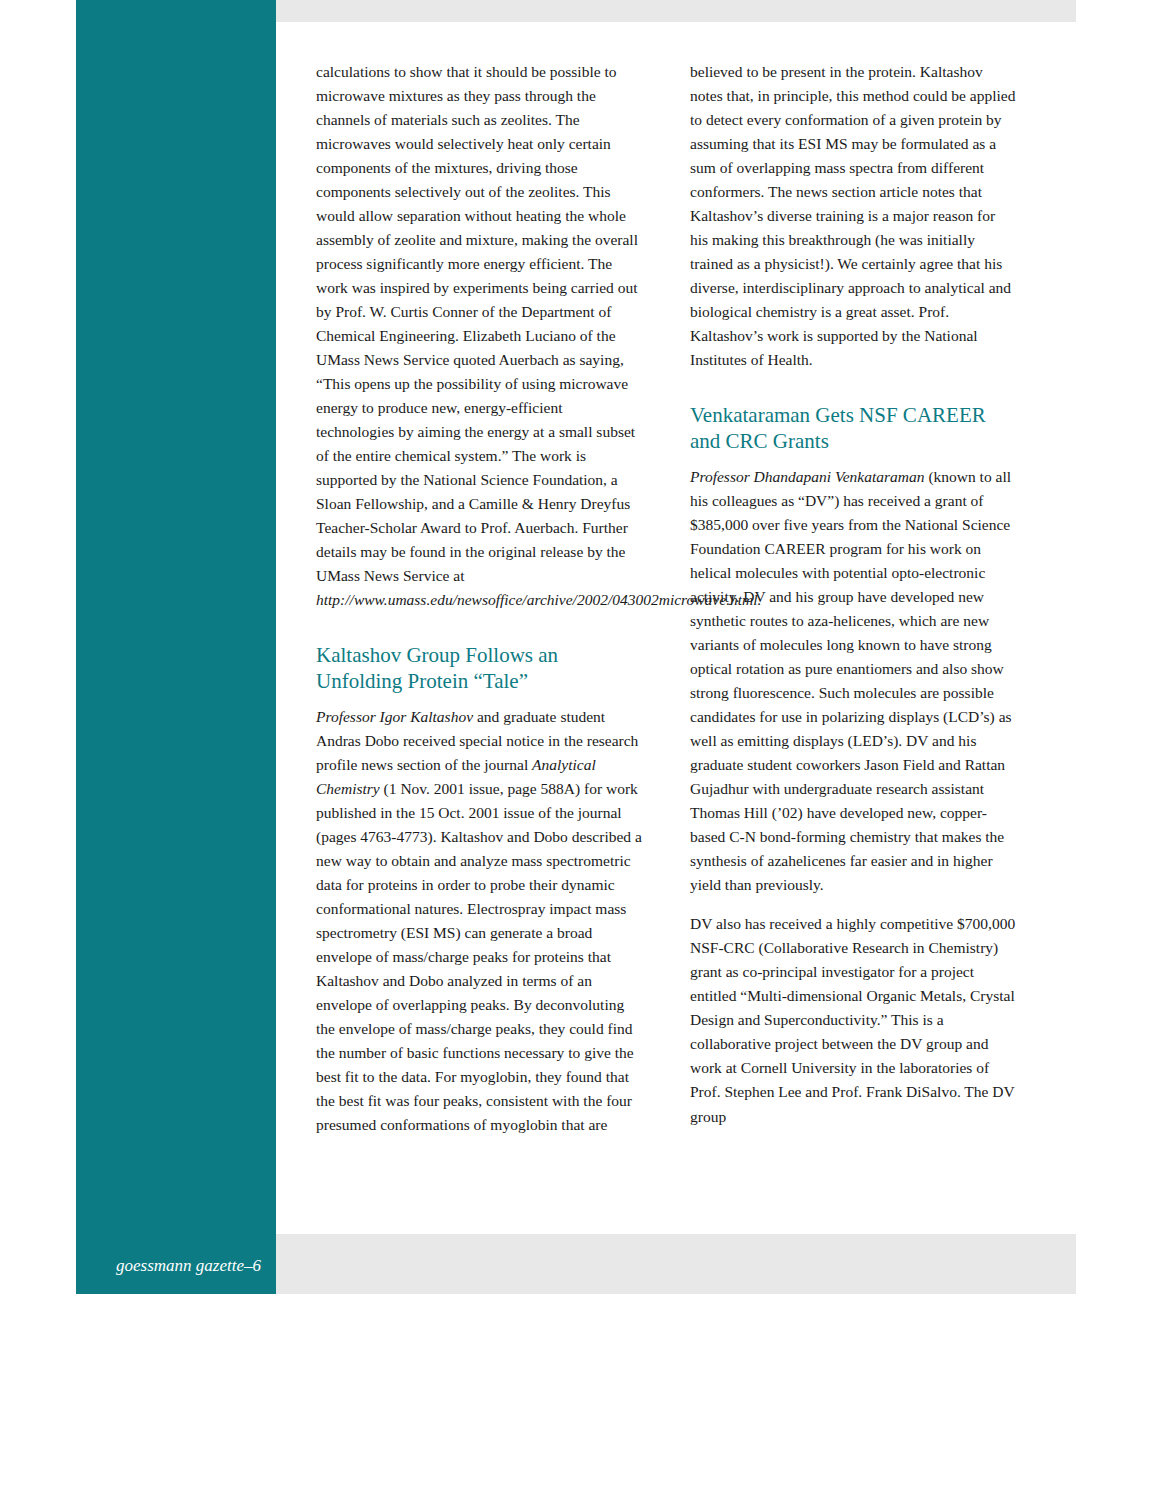calculations to show that it should be possible to microwave mixtures as they pass through the channels of materials such as zeolites. The microwaves would selectively heat only certain components of the mixtures, driving those components selectively out of the zeolites. This would allow separation without heating the whole assembly of zeolite and mixture, making the overall process significantly more energy efficient. The work was inspired by experiments being carried out by Prof. W. Curtis Conner of the Department of Chemical Engineering. Elizabeth Luciano of the UMass News Service quoted Auerbach as saying, “This opens up the possibility of using microwave energy to produce new, energy-efficient technologies by aiming the energy at a small subset of the entire chemical system.” The work is supported by the National Science Foundation, a Sloan Fellowship, and a Camille & Henry Dreyfus Teacher-Scholar Award to Prof. Auerbach. Further details may be found in the original release by the UMass News Service at http://www.umass.edu/newsoffice/archive/2002/043002microwave.html.
Kaltashov Group Follows an Unfolding Protein “Tale”
Professor Igor Kaltashov and graduate student Andras Dobo received special notice in the research profile news section of the journal Analytical Chemistry (1 Nov. 2001 issue, page 588A) for work published in the 15 Oct. 2001 issue of the journal (pages 4763-4773). Kaltashov and Dobo described a new way to obtain and analyze mass spectrometric data for proteins in order to probe their dynamic conformational natures. Electrospray impact mass spectrometry (ESI MS) can generate a broad envelope of mass/charge peaks for proteins that Kaltashov and Dobo analyzed in terms of an envelope of overlapping peaks. By deconvoluting the envelope of mass/charge peaks, they could find the number of basic functions necessary to give the best fit to the data. For myoglobin, they found that the best fit was four peaks, consistent with the four presumed conformations of myoglobin that are believed to be present in the protein. Kaltashov notes that, in principle, this method could be applied to detect every conformation of a given protein by assuming that its ESI MS may be formulated as a sum of overlapping mass spectra from different conformers. The news section article notes that Kaltashov’s diverse training is a major reason for his making this breakthrough (he was initially trained as a physicist!). We certainly agree that his diverse, interdisciplinary approach to analytical and biological chemistry is a great asset. Prof. Kaltashov’s work is supported by the National Institutes of Health.
Venkataraman Gets NSF CAREER and CRC Grants
Professor Dhandapani Venkataraman (known to all his colleagues as “DV”) has received a grant of $385,000 over five years from the National Science Foundation CAREER program for his work on helical molecules with potential opto-electronic activity. DV and his group have developed new synthetic routes to aza-helicenes, which are new variants of molecules long known to have strong optical rotation as pure enantiomers and also show strong fluorescence. Such molecules are possible candidates for use in polarizing displays (LCD’s) as well as emitting displays (LED’s). DV and his graduate student coworkers Jason Field and Rattan Gujadhur with undergraduate research assistant Thomas Hill (’02) have developed new, copper-based C-N bond-forming chemistry that makes the synthesis of azahelicenes far easier and in higher yield than previously.
DV also has received a highly competitive $700,000 NSF-CRC (Collaborative Research in Chemistry) grant as co-principal investigator for a project entitled “Multi-dimensional Organic Metals, Crystal Design and Superconductivity.” This is a collaborative project between the DV group and work at Cornell University in the laboratories of Prof. Stephen Lee and Prof. Frank DiSalvo. The DV group
goessmann gazette–6